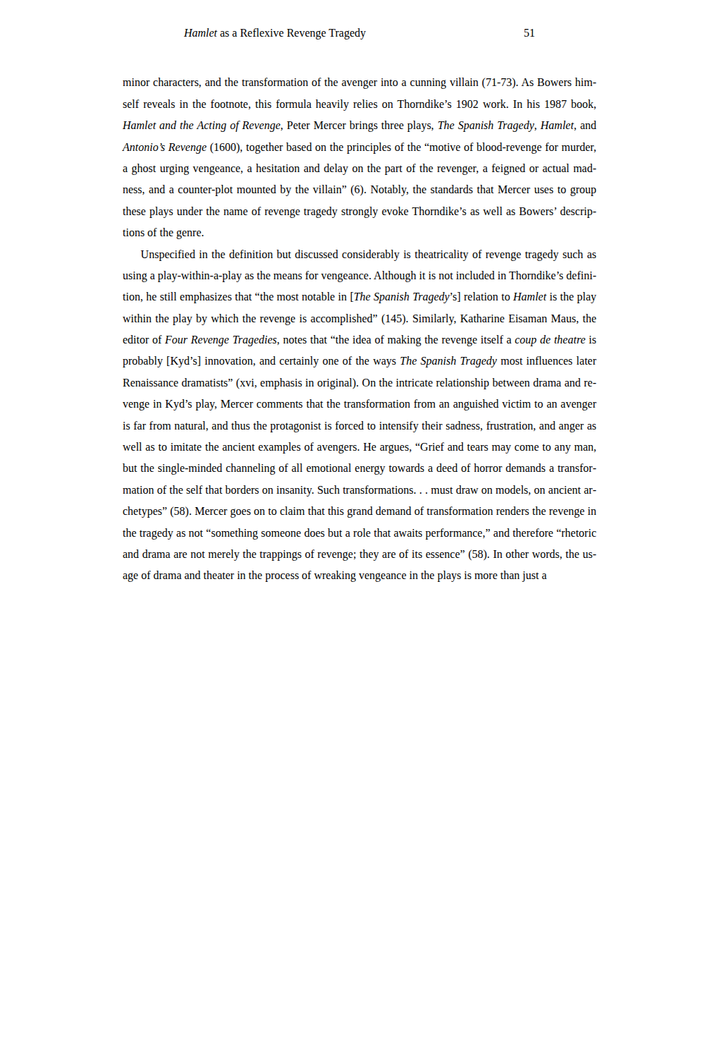Hamlet as a Reflexive Revenge Tragedy 51
minor characters, and the transformation of the avenger into a cunning villain (71-73). As Bowers himself reveals in the footnote, this formula heavily relies on Thorndike’s 1902 work. In his 1987 book, Hamlet and the Acting of Revenge, Peter Mercer brings three plays, The Spanish Tragedy, Hamlet, and Antonio’s Revenge (1600), together based on the principles of the “motive of blood-revenge for murder, a ghost urging vengeance, a hesitation and delay on the part of the revenger, a feigned or actual madness, and a counter-plot mounted by the villain” (6). Notably, the standards that Mercer uses to group these plays under the name of revenge tragedy strongly evoke Thorndike’s as well as Bowers’ descriptions of the genre.
Unspecified in the definition but discussed considerably is theatricality of revenge tragedy such as using a play-within-a-play as the means for vengeance. Although it is not included in Thorndike’s definition, he still emphasizes that “the most notable in [The Spanish Tragedy’s] relation to Hamlet is the play within the play by which the revenge is accomplished” (145). Similarly, Katharine Eisaman Maus, the editor of Four Revenge Tragedies, notes that “the idea of making the revenge itself a coup de theatre is probably [Kyd’s] innovation, and certainly one of the ways The Spanish Tragedy most influences later Renaissance dramatists” (xvi, emphasis in original). On the intricate relationship between drama and revenge in Kyd’s play, Mercer comments that the transformation from an anguished victim to an avenger is far from natural, and thus the protagonist is forced to intensify their sadness, frustration, and anger as well as to imitate the ancient examples of avengers. He argues, “Grief and tears may come to any man, but the single-minded channeling of all emotional energy towards a deed of horror demands a transformation of the self that borders on insanity. Such transformations. . . must draw on models, on ancient archetypes” (58). Mercer goes on to claim that this grand demand of transformation renders the revenge in the tragedy as not “something someone does but a role that awaits performance,” and therefore “rhetoric and drama are not merely the trappings of revenge; they are of its essence” (58). In other words, the usage of drama and theater in the process of wreaking vengeance in the plays is more than just a